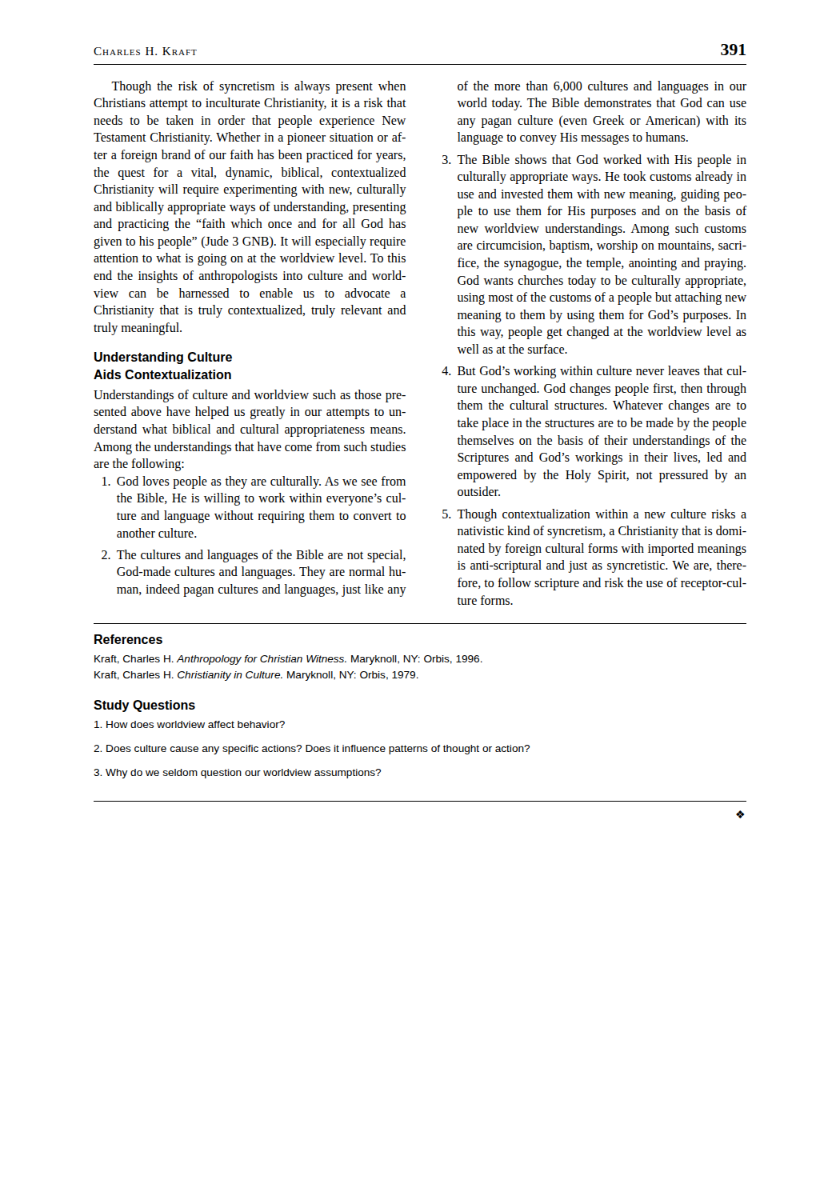Charles H. Kraft 391
Though the risk of syncretism is always present when Christians attempt to inculturate Christianity, it is a risk that needs to be taken in order that people experience New Testament Christianity. Whether in a pioneer situation or after a foreign brand of our faith has been practiced for years, the quest for a vital, dynamic, biblical, contextualized Christianity will require experimenting with new, culturally and biblically appropriate ways of understanding, presenting and practicing the “faith which once and for all God has given to his people” (Jude 3 GNB). It will especially require attention to what is going on at the worldview level. To this end the insights of anthropologists into culture and worldview can be harnessed to enable us to advocate a Christianity that is truly contextualized, truly relevant and truly meaningful.
Understanding Culture
Aids Contextualization
Understandings of culture and worldview such as those presented above have helped us greatly in our attempts to understand what biblical and cultural appropriateness means. Among the understandings that have come from such studies are the following:
God loves people as they are culturally. As we see from the Bible, He is willing to work within everyone’s culture and language without requiring them to convert to another culture.
The cultures and languages of the Bible are not special, God-made cultures and languages. They are normal human, indeed pagan cultures and languages, just like any of the more than 6,000 cultures and languages in our world today. The Bible demonstrates that God can use any pagan culture (even Greek or American) with its language to convey His messages to humans.
The Bible shows that God worked with His people in culturally appropriate ways. He took customs already in use and invested them with new meaning, guiding people to use them for His purposes and on the basis of new worldview understandings. Among such customs are circumcision, baptism, worship on mountains, sacrifice, the synagogue, the temple, anointing and praying. God wants churches today to be culturally appropriate, using most of the customs of a people but attaching new meaning to them by using them for God’s purposes. In this way, people get changed at the worldview level as well as at the surface.
But God’s working within culture never leaves that culture unchanged. God changes people first, then through them the cultural structures. Whatever changes are to take place in the structures are to be made by the people themselves on the basis of their understandings of the Scriptures and God’s workings in their lives, led and empowered by the Holy Spirit, not pressured by an outsider.
Though contextualization within a new culture risks a nativistic kind of syncretism, a Christianity that is dominated by foreign cultural forms with imported meanings is anti-scriptural and just as syncretistic. We are, therefore, to follow scripture and risk the use of receptor-culture forms.
References
Kraft, Charles H. Anthropology for Christian Witness. Maryknoll, NY: Orbis, 1996.
Kraft, Charles H. Christianity in Culture. Maryknoll, NY: Orbis, 1979.
Study Questions
1. How does worldview affect behavior?
2. Does culture cause any specific actions? Does it influence patterns of thought or action?
3. Why do we seldom question our worldview assumptions?
❖